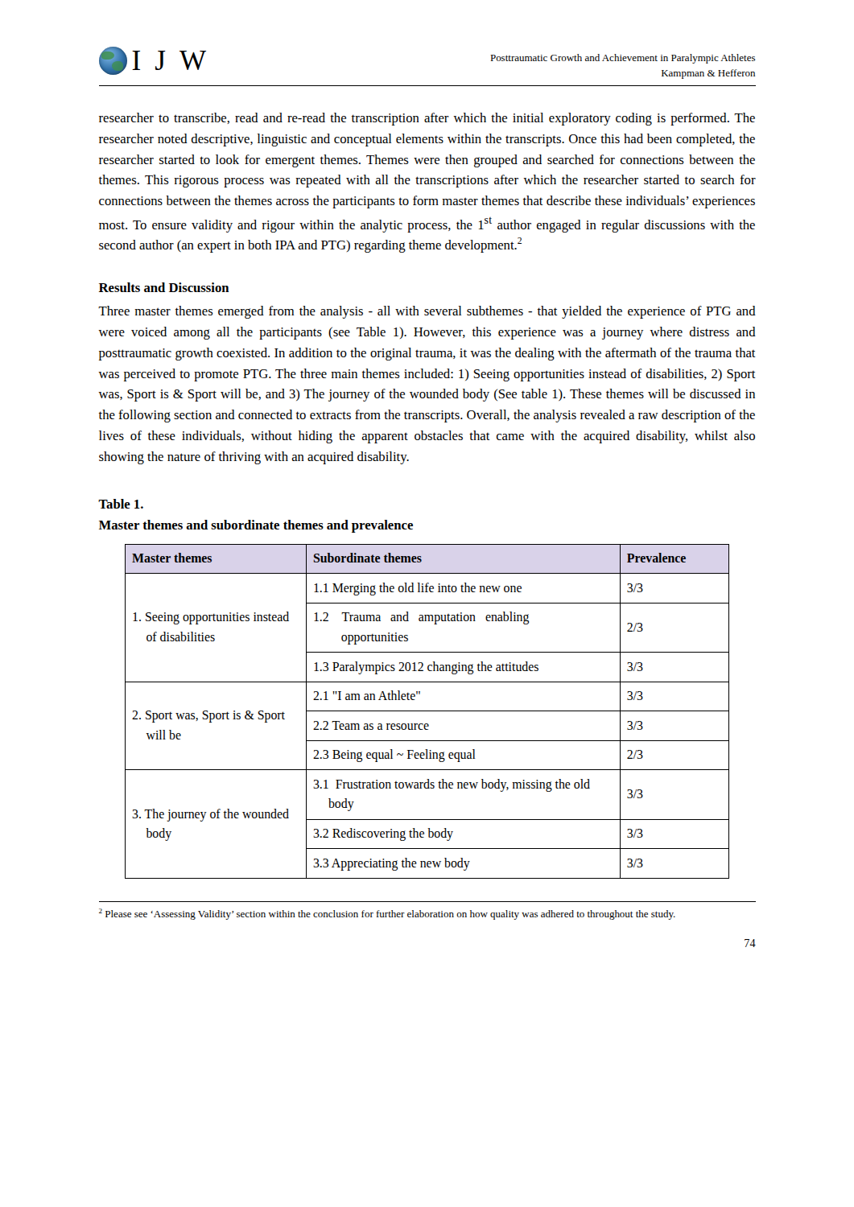I J W
Posttraumatic Growth and Achievement in Paralympic Athletes
Kampman & Hefferon
researcher to transcribe, read and re-read the transcription after which the initial exploratory coding is performed. The researcher noted descriptive, linguistic and conceptual elements within the transcripts. Once this had been completed, the researcher started to look for emergent themes. Themes were then grouped and searched for connections between the themes. This rigorous process was repeated with all the transcriptions after which the researcher started to search for connections between the themes across the participants to form master themes that describe these individuals’ experiences most. To ensure validity and rigour within the analytic process, the 1st author engaged in regular discussions with the second author (an expert in both IPA and PTG) regarding theme development.2
Results and Discussion
Three master themes emerged from the analysis - all with several subthemes - that yielded the experience of PTG and were voiced among all the participants (see Table 1). However, this experience was a journey where distress and posttraumatic growth coexisted. In addition to the original trauma, it was the dealing with the aftermath of the trauma that was perceived to promote PTG. The three main themes included: 1) Seeing opportunities instead of disabilities, 2) Sport was, Sport is & Sport will be, and 3) The journey of the wounded body (See table 1). These themes will be discussed in the following section and connected to extracts from the transcripts. Overall, the analysis revealed a raw description of the lives of these individuals, without hiding the apparent obstacles that came with the acquired disability, whilst also showing the nature of thriving with an acquired disability.
Table 1. Master themes and subordinate themes and prevalence
| Master themes | Subordinate themes | Prevalence |
| --- | --- | --- |
| 1. Seeing opportunities instead of disabilities | 1.1 Merging the old life into the new one | 3/3 |
| 1.2 Trauma and amputation enabling opportunities | 2/3 |
| 1.3 Paralympics 2012 changing the attitudes | 3/3 |
| 2. Sport was, Sport is & Sport will be | 2.1 "I am an Athlete" | 3/3 |
| 2.2 Team as a resource | 3/3 |
| 2.3 Being equal ~ Feeling equal | 2/3 |
| 3. The journey of the wounded body | 3.1 Frustration towards the new body, missing the old body | 3/3 |
| 3.2 Rediscovering the body | 3/3 |
| 3.3 Appreciating the new body | 3/3 |
2 Please see ‘Assessing Validity’ section within the conclusion for further elaboration on how quality was adhered to throughout the study.
74